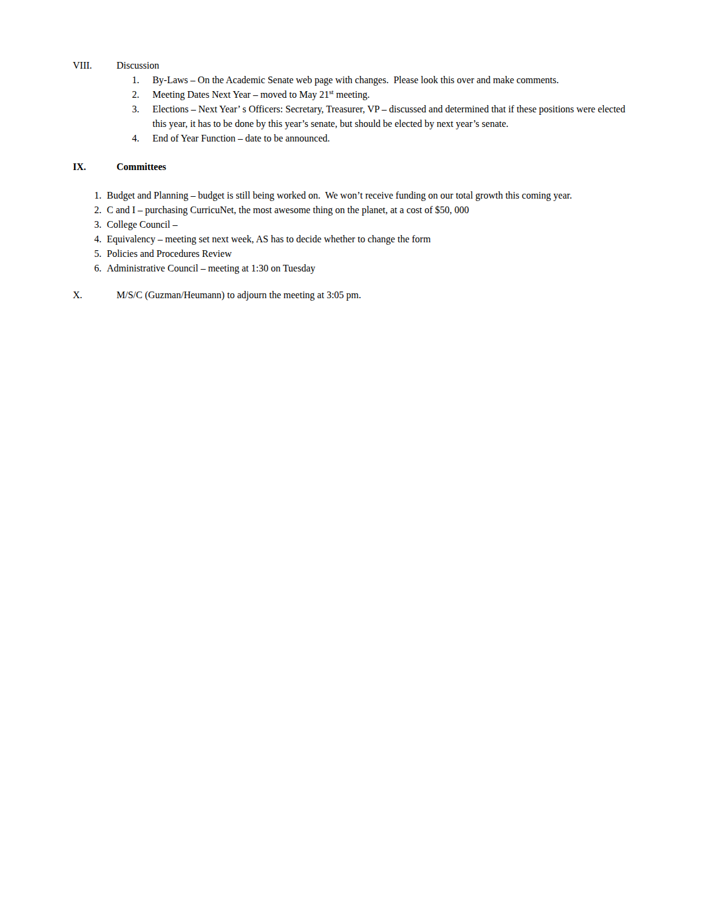VIII.
Discussion
By-Laws – On the Academic Senate web page with changes. Please look this over and make comments.
Meeting Dates Next Year – moved to May 21st meeting.
Elections – Next Year’ s Officers: Secretary, Treasurer, VP – discussed and determined that if these positions were elected this year, it has to be done by this year’s senate, but should be elected by next year’s senate.
End of Year Function – date to be announced.
IX.
Committees
Budget and Planning – budget is still being worked on. We won’t receive funding on our total growth this coming year.
C and I – purchasing CurricuNet, the most awesome thing on the planet, at a cost of $50, 000
College Council –
Equivalency – meeting set next week, AS has to decide whether to change the form
Policies and Procedures Review
Administrative Council – meeting at 1:30 on Tuesday
X.
M/S/C (Guzman/Heumann) to adjourn the meeting at 3:05 pm.